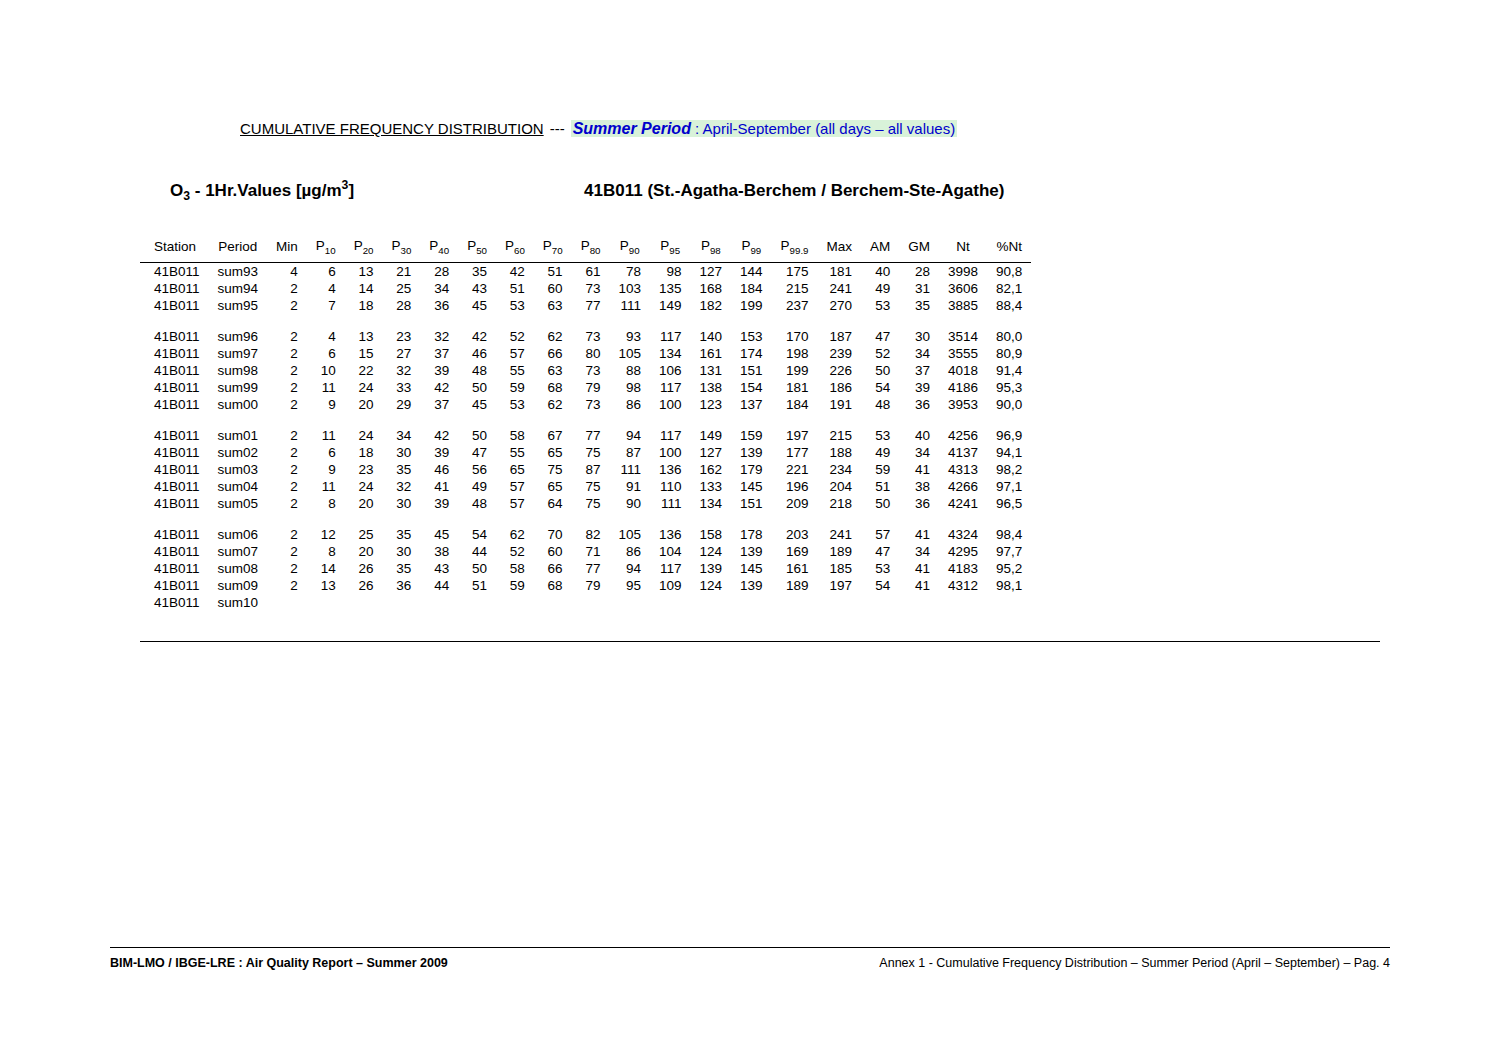CUMULATIVE FREQUENCY DISTRIBUTION---Summer Period : April-September (all days – all values)
O3 - 1Hr.Values [µg/m3]41B011 (St.-Agatha-Berchem / Berchem-Ste-Agathe)
| Station | Period | Min | P 10 | P 20 | P 30 | P 40 | P 50 | P 60 | P 70 | P 80 | P 90 | P 95 | P 98 | P 99 | P 99.9 | Max | AM | GM | Nt | %Nt |
| --- | --- | --- | --- | --- | --- | --- | --- | --- | --- | --- | --- | --- | --- | --- | --- | --- | --- | --- | --- | --- |
| 41B011 | sum93 | 4 | 6 | 13 | 21 | 28 | 35 | 42 | 51 | 61 | 78 | 98 | 127 | 144 | 175 | 181 | 40 | 28 | 3998 | 90,8 |
| 41B011 | sum94 | 2 | 4 | 14 | 25 | 34 | 43 | 51 | 60 | 73 | 103 | 135 | 168 | 184 | 215 | 241 | 49 | 31 | 3606 | 82,1 |
| 41B011 | sum95 | 2 | 7 | 18 | 28 | 36 | 45 | 53 | 63 | 77 | 111 | 149 | 182 | 199 | 237 | 270 | 53 | 35 | 3885 | 88,4 |
| 41B011 | sum96 | 2 | 4 | 13 | 23 | 32 | 42 | 52 | 62 | 73 | 93 | 117 | 140 | 153 | 170 | 187 | 47 | 30 | 3514 | 80,0 |
| 41B011 | sum97 | 2 | 6 | 15 | 27 | 37 | 46 | 57 | 66 | 80 | 105 | 134 | 161 | 174 | 198 | 239 | 52 | 34 | 3555 | 80,9 |
| 41B011 | sum98 | 2 | 10 | 22 | 32 | 39 | 48 | 55 | 63 | 73 | 88 | 106 | 131 | 151 | 199 | 226 | 50 | 37 | 4018 | 91,4 |
| 41B011 | sum99 | 2 | 11 | 24 | 33 | 42 | 50 | 59 | 68 | 79 | 98 | 117 | 138 | 154 | 181 | 186 | 54 | 39 | 4186 | 95,3 |
| 41B011 | sum00 | 2 | 9 | 20 | 29 | 37 | 45 | 53 | 62 | 73 | 86 | 100 | 123 | 137 | 184 | 191 | 48 | 36 | 3953 | 90,0 |
| 41B011 | sum01 | 2 | 11 | 24 | 34 | 42 | 50 | 58 | 67 | 77 | 94 | 117 | 149 | 159 | 197 | 215 | 53 | 40 | 4256 | 96,9 |
| 41B011 | sum02 | 2 | 6 | 18 | 30 | 39 | 47 | 55 | 65 | 75 | 87 | 100 | 127 | 139 | 177 | 188 | 49 | 34 | 4137 | 94,1 |
| 41B011 | sum03 | 2 | 9 | 23 | 35 | 46 | 56 | 65 | 75 | 87 | 111 | 136 | 162 | 179 | 221 | 234 | 59 | 41 | 4313 | 98,2 |
| 41B011 | sum04 | 2 | 11 | 24 | 32 | 41 | 49 | 57 | 65 | 75 | 91 | 110 | 133 | 145 | 196 | 204 | 51 | 38 | 4266 | 97,1 |
| 41B011 | sum05 | 2 | 8 | 20 | 30 | 39 | 48 | 57 | 64 | 75 | 90 | 111 | 134 | 151 | 209 | 218 | 50 | 36 | 4241 | 96,5 |
| 41B011 | sum06 | 2 | 12 | 25 | 35 | 45 | 54 | 62 | 70 | 82 | 105 | 136 | 158 | 178 | 203 | 241 | 57 | 41 | 4324 | 98,4 |
| 41B011 | sum07 | 2 | 8 | 20 | 30 | 38 | 44 | 52 | 60 | 71 | 86 | 104 | 124 | 139 | 169 | 189 | 47 | 34 | 4295 | 97,7 |
| 41B011 | sum08 | 2 | 14 | 26 | 35 | 43 | 50 | 58 | 66 | 77 | 94 | 117 | 139 | 145 | 161 | 185 | 53 | 41 | 4183 | 95,2 |
| 41B011 | sum09 | 2 | 13 | 26 | 36 | 44 | 51 | 59 | 68 | 79 | 95 | 109 | 124 | 139 | 189 | 197 | 54 | 41 | 4312 | 98,1 |
| 41B011 | sum10 | | | | | | | | | | | | | | | | | | | |
BIM-LMO / IBGE-LRE : Air Quality Report – Summer 2009
Annex 1 - Cumulative Frequency Distribution – Summer Period (April – September) – Pag. 4